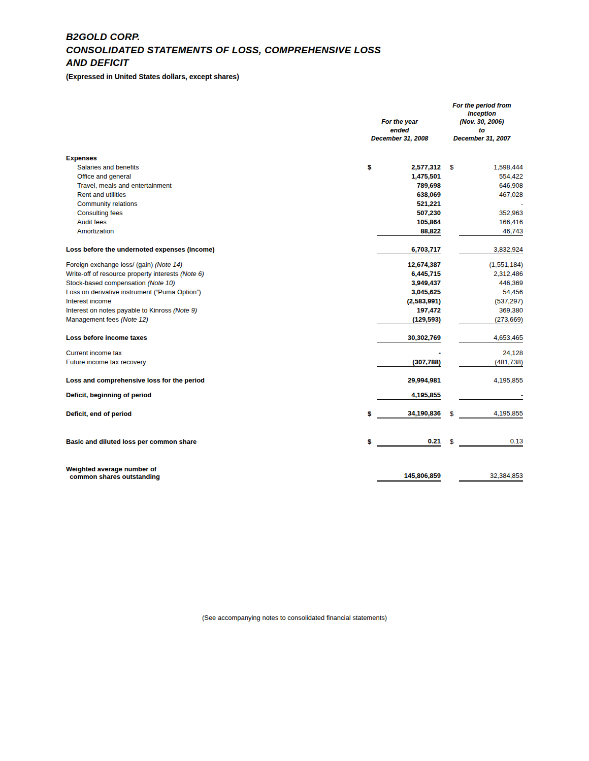B2GOLD CORP.
CONSOLIDATED STATEMENTS OF LOSS, COMPREHENSIVE LOSS
AND DEFICIT
(Expressed in United States dollars, except shares)
| | For the year ended December 31, 2008 | For the period from inception (Nov. 30, 2006) to December 31, 2007 |
| --- | --- | --- |
| Expenses | | | | |
| Salaries and benefits | $ | 2,577,312 | $ | 1,598,444 |
| Office and general | | 1,475,501 | | 554,422 |
| Travel, meals and entertainment | | 789,698 | | 646,908 |
| Rent and utilities | | 638,069 | | 467,028 |
| Community relations | | 521,221 | | - |
| Consulting fees | | 507,230 | | 352,963 |
| Audit fees | | 105,864 | | 166,416 |
| Amortization | | 88,822 | | 46,743 |
| Loss before the undernoted expenses (income) | | 6,703,717 | | 3,832,924 |
| Foreign exchange loss/ (gain) (Note 14) | | 12,674,387 | | (1,551,184) |
| Write-off of resource property interests (Note 6) | | 6,445,715 | | 2,312,486 |
| Stock-based compensation (Note 10) | | 3,949,437 | | 446,369 |
| Loss on derivative instrument (“Puma Option”) | | 3,045,625 | | 54,456 |
| Interest income | | (2,583,991) | | (537,297) |
| Interest on notes payable to Kinross (Note 9) | | 197,472 | | 369,380 |
| Management fees (Note 12) | | (129,593) | | (273,669) |
| Loss before income taxes | | 30,302,769 | | 4,653,465 |
| Current income tax | | - | | 24,128 |
| Future income tax recovery | | (307,788) | | (481,738) |
| Loss and comprehensive loss for the period | | 29,994,981 | | 4,195,855 |
| Deficit, beginning of period | | 4,195,855 | | - |
| Deficit, end of period | $ | 34,190,836 | $ | 4,195,855 |
| Basic and diluted loss per common share | $ | 0.21 | $ | 0.13 |
| Weighted average number of common shares outstanding | | 145,806,859 | | 32,384,853 |
(See accompanying notes to consolidated financial statements)